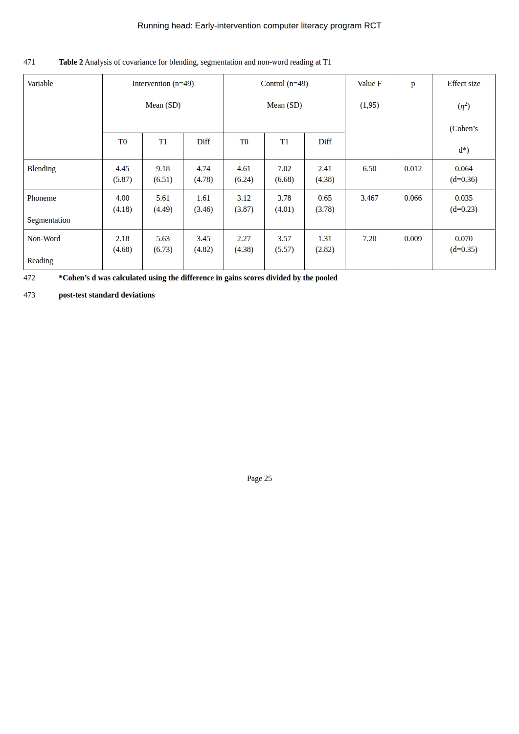Running head: Early-intervention computer literacy program RCT
471
Table 2 Analysis of covariance for blending, segmentation and non-word reading at T1
| Variable | Intervention (n=49) Mean (SD) | Control (n=49) Mean (SD) | Value F (1,95) | p | Effect size ( η 2 ) (Cohen’s d*) |
| --- | --- | --- | --- | --- | --- |
| T0 | T1 | Diff | T0 | T1 | Diff |
| Blending | 4.45 (5.87) | 9.18 (6.51) | 4.74 (4.78) | 4.61 (6.24) | 7.02 (6.68) | 2.41 (4.38) | 6.50 | 0.012 | 0.064 (d=0.36) |
| Phoneme Segmentation | 4.00 (4.18) | 5.61 (4.49) | 1.61 (3.46) | 3.12 (3.87) | 3.78 (4.01) | 0.65 (3.78) | 3.467 | 0.066 | 0.035 (d=0.23) |
| Non-Word Reading | 2.18 (4.68) | 5.63 (6.73) | 3.45 (4.82) | 2.27 (4.38) | 3.57 (5.57) | 1.31 (2.82) | 7.20 | 0.009 | 0.070 (d=0.35) |
472
*Cohen’s d was calculated using the difference in gains scores divided by the pooled
473
post-test standard deviations
Page 25